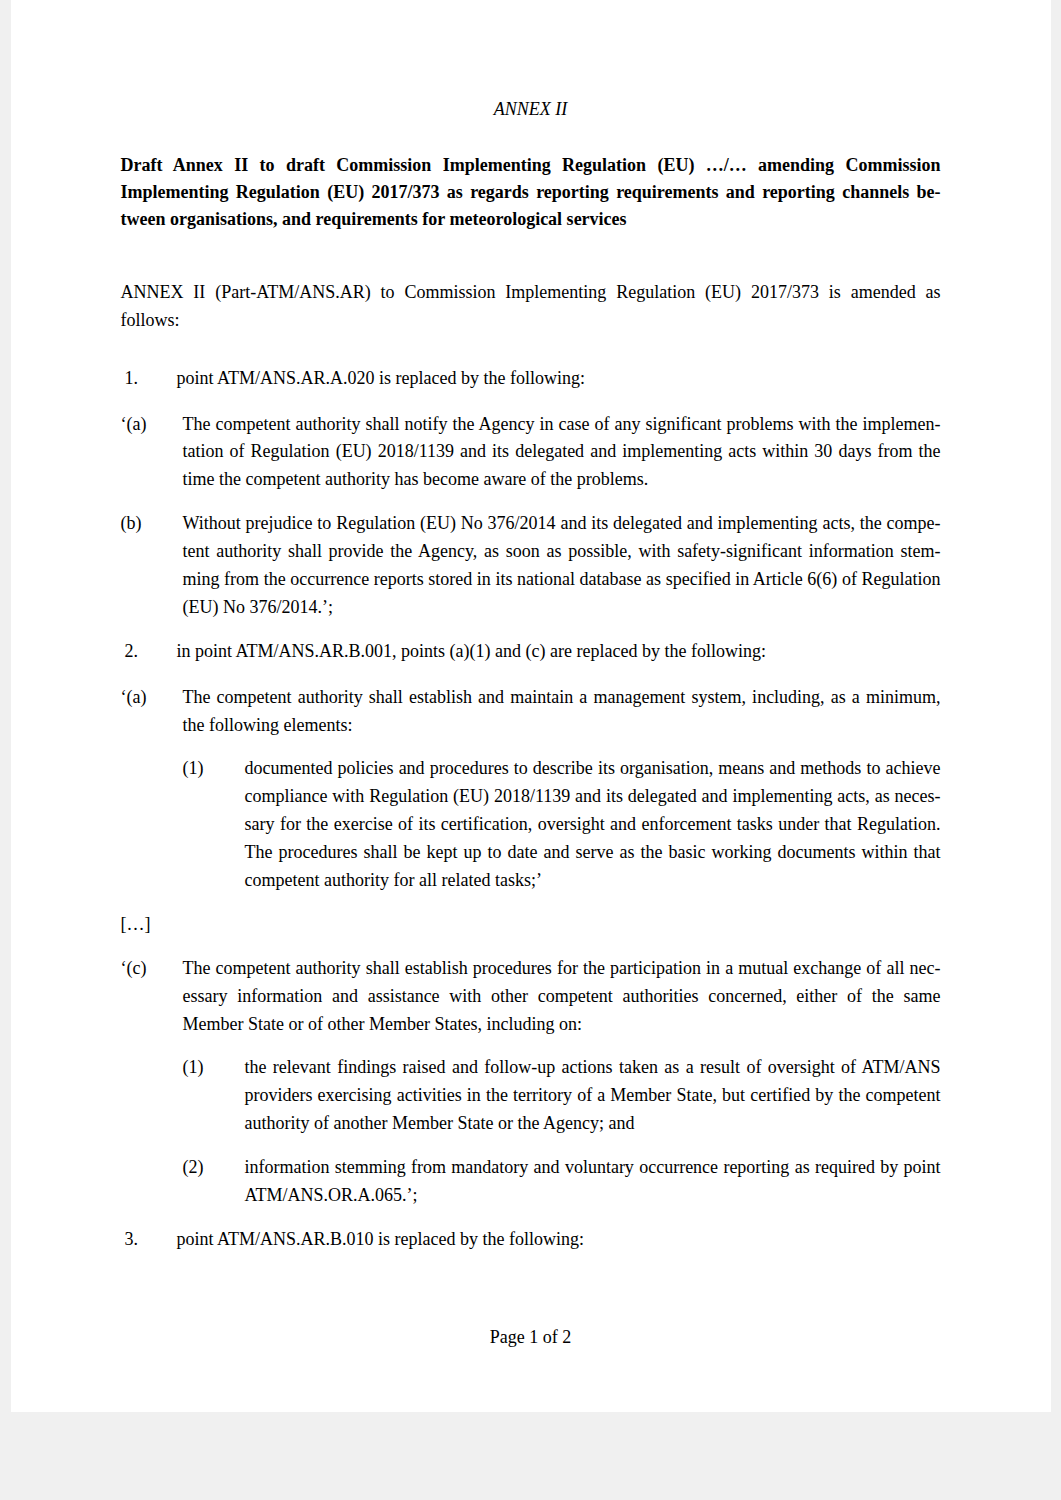ANNEX II
Draft Annex II to draft Commission Implementing Regulation (EU) …/… amending Commission Implementing Regulation (EU) 2017/373 as regards reporting requirements and reporting channels between organisations, and requirements for meteorological services
ANNEX II (Part-ATM/ANS.AR) to Commission Implementing Regulation (EU) 2017/373 is amended as follows:
1.
point ATM/ANS.AR.A.020 is replaced by the following:
‘(a)
The competent authority shall notify the Agency in case of any significant problems with the implementation of Regulation (EU) 2018/1139 and its delegated and implementing acts within 30 days from the time the competent authority has become aware of the problems.
(b)
Without prejudice to Regulation (EU) No 376/2014 and its delegated and implementing acts, the competent authority shall provide the Agency, as soon as possible, with safety-significant information stemming from the occurrence reports stored in its national database as specified in Article 6(6) of Regulation (EU) No 376/2014.’;
2.
in point ATM/ANS.AR.B.001, points (a)(1) and (c) are replaced by the following:
‘(a)
The competent authority shall establish and maintain a management system, including, as a minimum, the following elements:
(1)
documented policies and procedures to describe its organisation, means and methods to achieve compliance with Regulation (EU) 2018/1139 and its delegated and implementing acts, as necessary for the exercise of its certification, oversight and enforcement tasks under that Regulation. The procedures shall be kept up to date and serve as the basic working documents within that competent authority for all related tasks;’
[…]
‘(c)
The competent authority shall establish procedures for the participation in a mutual exchange of all necessary information and assistance with other competent authorities concerned, either of the same Member State or of other Member States, including on:
(1)
the relevant findings raised and follow-up actions taken as a result of oversight of ATM/ANS providers exercising activities in the territory of a Member State, but certified by the competent authority of another Member State or the Agency; and
(2)
information stemming from mandatory and voluntary occurrence reporting as required by point ATM/ANS.OR.A.065.’;
3.
point ATM/ANS.AR.B.010 is replaced by the following:
Page 1 of 2